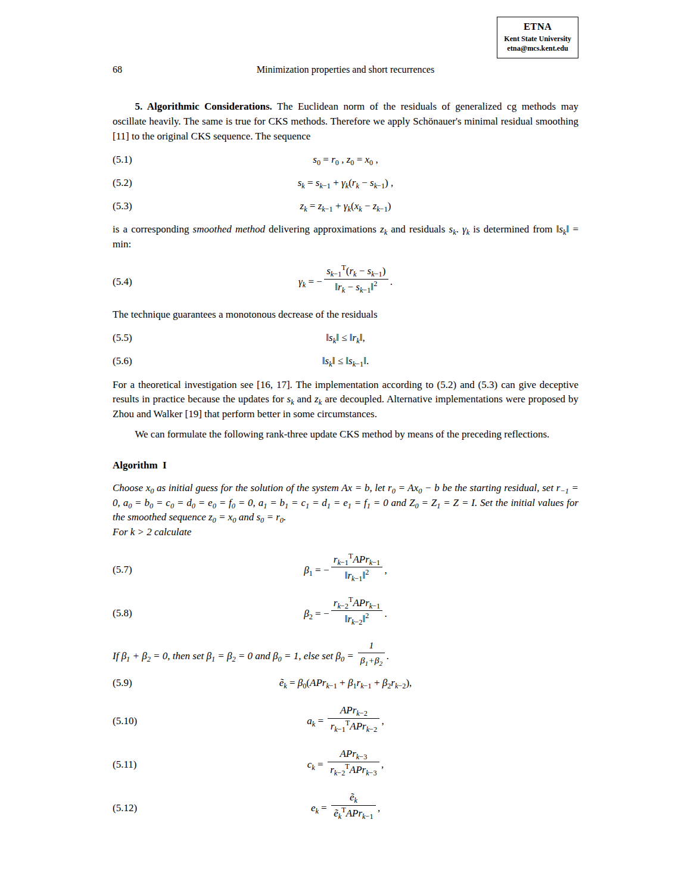ETNA Kent State University etna@mcs.kent.edu
68 Minimization properties and short recurrences
5. Algorithmic Considerations. The Euclidean norm of the residuals of generalized cg methods may oscillate heavily. The same is true for CKS methods. Therefore we apply Schönauer's minimal residual smoothing [11] to the original CKS sequence. The sequence
(5.1) s0 = r0 , z0 = x0 ,
(5.2) sk = sk−1 + γk(rk − sk−1) ,
(5.3) zk = zk−1 + γk(xk − zk−1)
is a corresponding smoothed method delivering approximations zk and residuals sk. γk is determined from ‖sk‖ = min:
(5.4) γk = −sk−1T(rk − sk−1)‖rk − sk−1‖2.
The technique guarantees a monotonous decrease of the residuals
(5.5) ‖sk‖ ≤ ‖rk‖,
(5.6) ‖sk‖ ≤ ‖sk−1‖.
For a theoretical investigation see [16, 17]. The implementation according to (5.2) and (5.3) can give deceptive results in practice because the updates for sk and zk are decoupled. Alternative implementations were proposed by Zhou and Walker [19] that perform better in some circumstances.
We can formulate the following rank-three update CKS method by means of the preceding reflections.
Algorithm I
Choose x0 as initial guess for the solution of the system Ax = b, let r0 = Ax0 − b be the starting residual, set r−1 = 0, a0 = b0 = c0 = d0 = e0 = f0 = 0, a1 = b1 = c1 = d1 = e1 = f1 = 0 and Z0 = Z1 = Z = I. Set the initial values for the smoothed sequence z0 = x0 and s0 = r0.
For k > 2 calculate
(5.7) β1 = −rk−1TAPrk−1‖rk−1‖2,
(5.8) β2 = −rk−2TAPrk−1‖rk−2‖2.
If β1 + β2 = 0, then set β1 = β2 = 0 and β0 = 1, else set β0 = 1 β1+β2.
(5.9) ẽk = β0(APrk−1 + β1rk−1 + β2rk−2),
(5.10) ak = APrk−2 rk−1TAPrk−2,
(5.11) ck = APrk−3 rk−2TAPrk−3,
(5.12) ek = ẽk ẽkTAPrk−1,